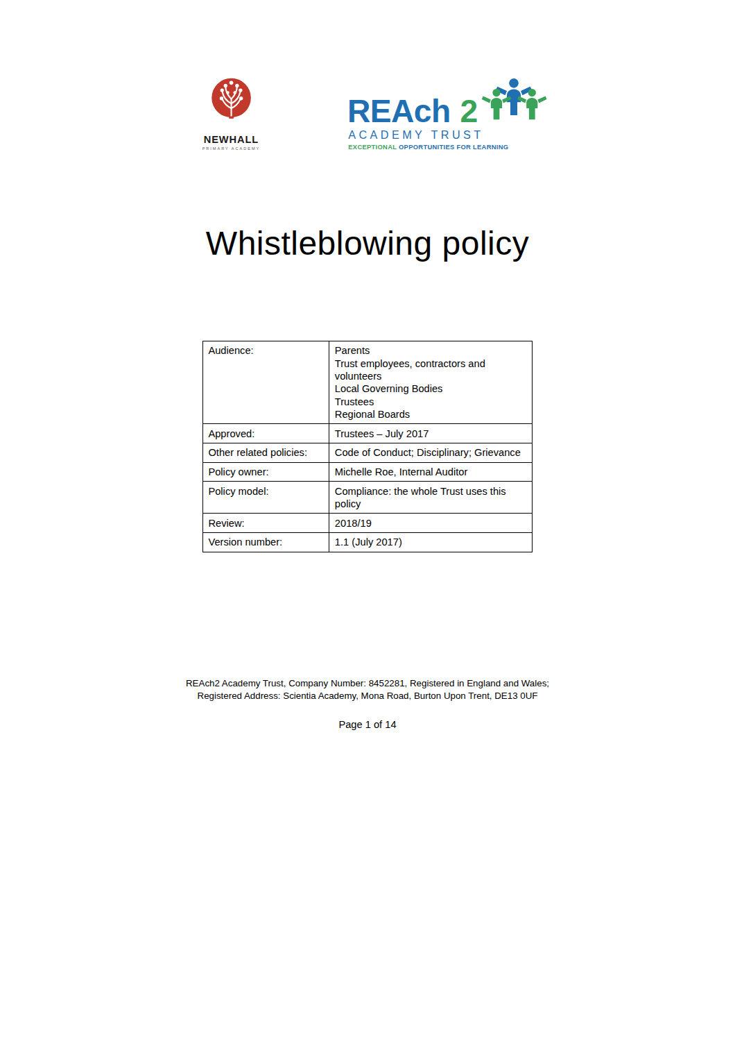NEWHALL
PRIMARY ACADEMY
REAch 2 ACADEMY TRUST EXCEPTIONAL OPPORTUNITIES FOR LEARNING
Whistleblowing policy
| Audience: | Parents Trust employees, contractors and volunteers Local Governing Bodies Trustees Regional Boards |
| Approved: | Trustees – July 2017 |
| Other related policies: | Code of Conduct; Disciplinary; Grievance |
| Policy owner: | Michelle Roe, Internal Auditor |
| Policy model: | Compliance: the whole Trust uses this policy |
| Review: | 2018/19 |
| Version number: | 1.1 (July 2017) |
REAch2 Academy Trust, Company Number: 8452281, Registered in England and Wales;
Registered Address: Scientia Academy, Mona Road, Burton Upon Trent, DE13 0UF
Page 1 of 14